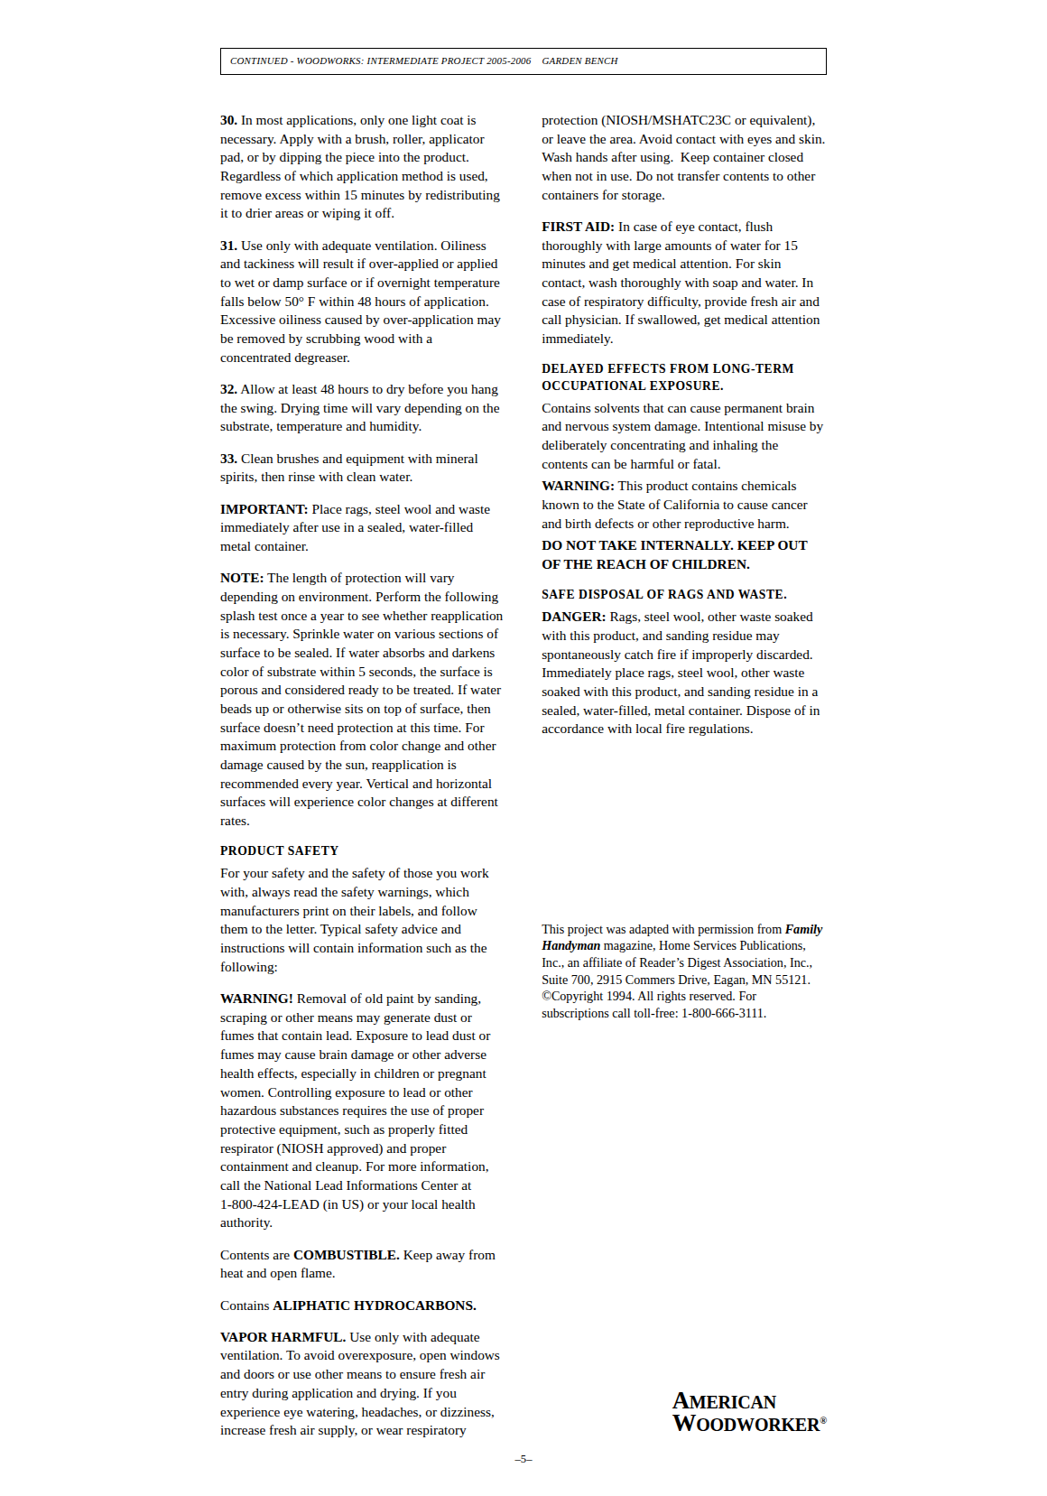CONTINUED - WOODWORKS: INTERMEDIATE PROJECT 2005-2006 GARDEN BENCH
30. In most applications, only one light coat is necessary. Apply with a brush, roller, applicator pad, or by dipping the piece into the product. Regardless of which application method is used, remove excess within 15 minutes by redistributing it to drier areas or wiping it off.
31. Use only with adequate ventilation. Oiliness and tackiness will result if over-applied or applied to wet or damp surface or if overnight temperature falls below 50° F within 48 hours of application. Excessive oiliness caused by over-application may be removed by scrubbing wood with a concentrated degreaser.
32. Allow at least 48 hours to dry before you hang the swing. Drying time will vary depending on the substrate, temperature and humidity.
33. Clean brushes and equipment with mineral spirits, then rinse with clean water.
IMPORTANT: Place rags, steel wool and waste immediately after use in a sealed, water-filled metal container.
NOTE: The length of protection will vary depending on environment. Perform the following splash test once a year to see whether reapplication is necessary. Sprinkle water on various sections of surface to be sealed. If water absorbs and darkens color of substrate within 5 seconds, the surface is porous and considered ready to be treated. If water beads up or otherwise sits on top of surface, then surface doesn’t need protection at this time. For maximum protection from color change and other damage caused by the sun, reapplication is recommended every year. Vertical and horizontal surfaces will experience color changes at different rates.
Product Safety
For your safety and the safety of those you work with, always read the safety warnings, which manufacturers print on their labels, and follow them to the letter. Typical safety advice and instructions will contain information such as the following:
WARNING! Removal of old paint by sanding, scraping or other means may generate dust or fumes that contain lead. Exposure to lead dust or fumes may cause brain damage or other adverse health effects, especially in children or pregnant women. Controlling exposure to lead or other hazardous substances requires the use of proper protective equipment, such as properly fitted respirator (NIOSH approved) and proper containment and cleanup. For more information, call the National Lead Informations Center at 1-800-424-LEAD (in US) or your local health authority.
Contents are COMBUSTIBLE. Keep away from heat and open flame.
Contains ALIPHATIC HYDROCARBONS.
VAPOR HARMFUL. Use only with adequate ventilation. To avoid overexposure, open windows and doors or use other means to ensure fresh air entry during application and drying. If you experience eye watering, headaches, or dizziness, increase fresh air supply, or wear respiratory
protection (NIOSH/MSHATC23C or equivalent), or leave the area. Avoid contact with eyes and skin. Wash hands after using. Keep container closed when not in use. Do not transfer contents to other containers for storage.
FIRST AID: In case of eye contact, flush thoroughly with large amounts of water for 15 minutes and get medical attention. For skin contact, wash thoroughly with soap and water. In case of respiratory difficulty, provide fresh air and call physician. If swallowed, get medical attention immediately.
Delayed Effects From Long-Term
Occupational Exposure.
Contains solvents that can cause permanent brain and nervous system damage. Intentional misuse by deliberately concentrating and inhaling the contents can be harmful or fatal.
WARNING: This product contains chemicals known to the State of California to cause cancer and birth defects or other reproductive harm.
DO NOT TAKE INTERNALLY. KEEP OUT OF THE REACH OF CHILDREN.
Safe Disposal of Rags and Waste.
DANGER: Rags, steel wool, other waste soaked with this product, and sanding residue may spontaneously catch fire if improperly discarded. Immediately place rags, steel wool, other waste soaked with this product, and sanding residue in a sealed, water-filled, metal container. Dispose of in accordance with local fire regulations.
This project was adapted with permission from Family Handyman magazine, Home Services Publications, Inc., an affiliate of Reader’s Digest Association, Inc., Suite 700, 2915 Commers Drive, Eagan, MN 55121. ©Copyright 1994. All rights reserved. For subscriptions call toll-free: 1-800-666-3111.
AMERICAN
WOODWORKER®
–5–